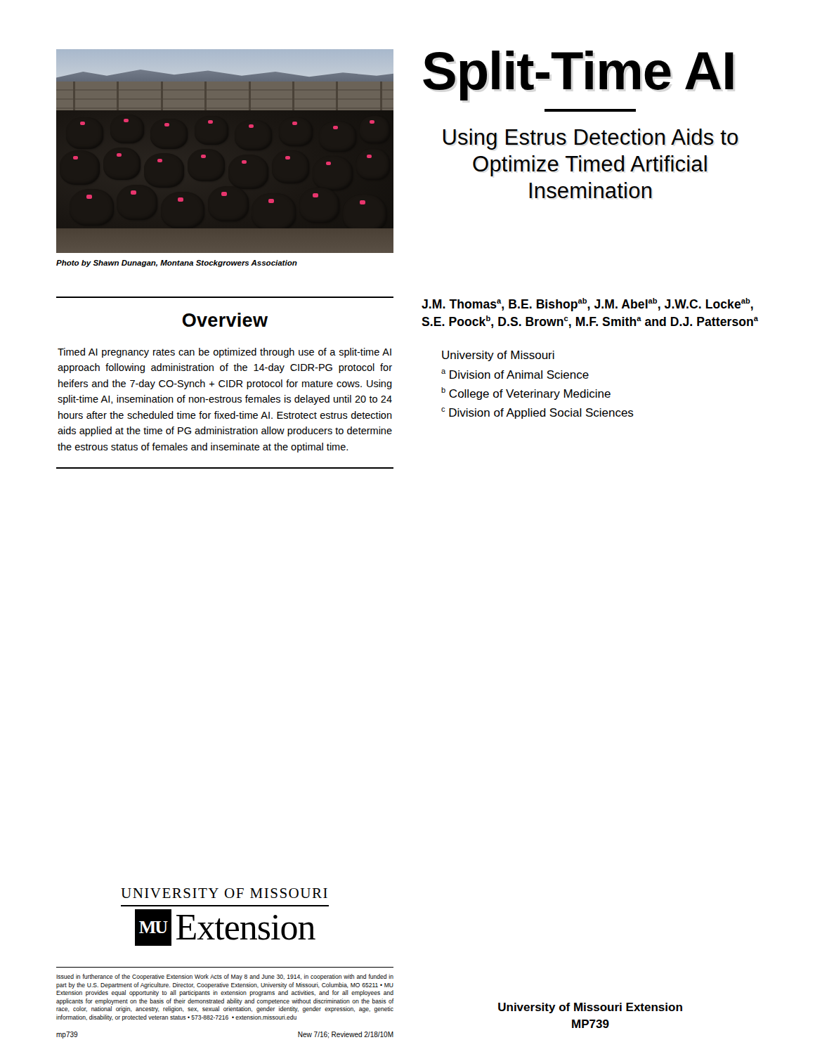Photo by Shawn Dunagan, Montana Stockgrowers Association
Overview
Timed AI pregnancy rates can be optimized through use of a split-time AI approach following administration of the 14-day CIDR-PG protocol for heifers and the 7-day CO-Synch + CIDR protocol for mature cows. Using split-time AI, insemination of non-estrous females is delayed until 20 to 24 hours after the scheduled time for fixed-time AI. Estrotect estrus detection aids applied at the time of PG administration allow producers to determine the estrous status of females and inseminate at the optimal time.
UNIVERSITY OF MISSOURI
MU
Extension
Issued in furtherance of the Cooperative Extension Work Acts of May 8 and June 30, 1914, in cooperation with and funded in part by the U.S. Department of Agriculture. Director, Cooperative Extension, University of Missouri, Columbia, MO 65211 • MU Extension provides equal opportunity to all participants in extension programs and activities, and for all employees and applicants for employment on the basis of their demonstrated ability and competence without discrimination on the basis of race, color, national origin, ancestry, religion, sex, sexual orientation, gender identity, gender expression, age, genetic information, disability, or protected veteran status • 573-882-7216 • extension.missouri.edu
mp739 New 7/16; Reviewed 2/18/10M
Split-Time AI
Using Estrus Detection Aids to Optimize Timed Artificial Insemination
J.M. Thomasa, B.E. Bishopab, J.M. Abelab, J.W.C. Lockeab, S.E. Poockb, D.S. Brownc, M.F. Smitha and D.J. Pattersona
University of Missouri
a Division of Animal Science
b College of Veterinary Medicine
c Division of Applied Social Sciences
University of Missouri Extension
MP739